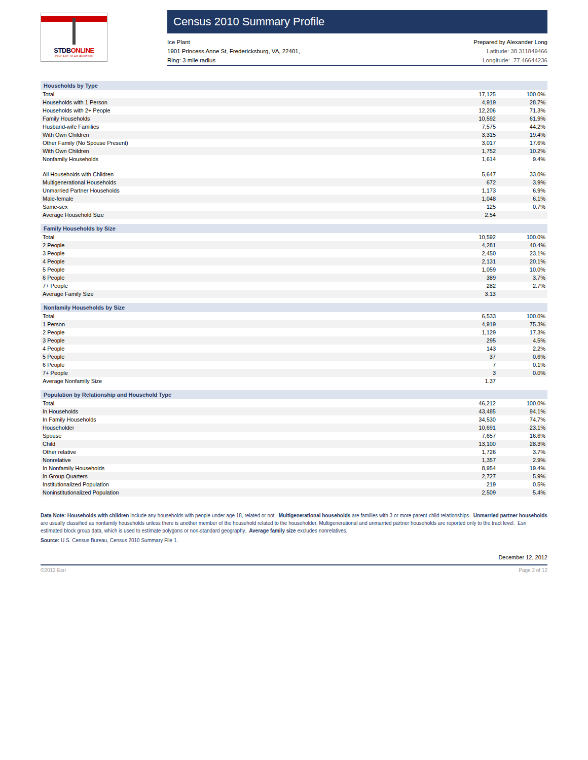STDBONLINE
your Site To Do Business
Census 2010 Summary Profile
Ice Plant
1901 Princess Anne St, Fredericksburg, VA, 22401,
Ring: 3 mile radius
Prepared by Alexander Long
Latitude: 38.311849466
Longitude: -77.46644236
| Households by Type |
| Total | 17,125 | 100.0% |
| Households with 1 Person | 4,919 | 28.7% |
| Households with 2+ People | 12,206 | 71.3% |
| Family Households | 10,592 | 61.9% |
| Husband-wife Families | 7,575 | 44.2% |
| With Own Children | 3,315 | 19.4% |
| Other Family (No Spouse Present) | 3,017 | 17.6% |
| With Own Children | 1,752 | 10.2% |
| Nonfamily Households | 1,614 | 9.4% |
| All Households with Children | 5,647 | 33.0% |
| Multigenerational Households | 672 | 3.9% |
| Unmarried Partner Households | 1,173 | 6.9% |
| Male-female | 1,048 | 6.1% |
| Same-sex | 125 | 0.7% |
| Average Household Size | 2.54 | |
| Family Households by Size |
| Total | 10,592 | 100.0% |
| 2 People | 4,281 | 40.4% |
| 3 People | 2,450 | 23.1% |
| 4 People | 2,131 | 20.1% |
| 5 People | 1,059 | 10.0% |
| 6 People | 389 | 3.7% |
| 7+ People | 282 | 2.7% |
| Average Family Size | 3.13 | |
| Nonfamily Households by Size |
| Total | 6,533 | 100.0% |
| 1 Person | 4,919 | 75.3% |
| 2 People | 1,129 | 17.3% |
| 3 People | 295 | 4.5% |
| 4 People | 143 | 2.2% |
| 5 People | 37 | 0.6% |
| 6 People | 7 | 0.1% |
| 7+ People | 3 | 0.0% |
| Average Nonfamily Size | 1.37 | |
| Population by Relationship and Household Type |
| Total | 46,212 | 100.0% |
| In Households | 43,485 | 94.1% |
| In Family Households | 34,530 | 74.7% |
| Householder | 10,691 | 23.1% |
| Spouse | 7,657 | 16.6% |
| Child | 13,100 | 28.3% |
| Other relative | 1,726 | 3.7% |
| Nonrelative | 1,357 | 2.9% |
| In Nonfamily Households | 8,954 | 19.4% |
| In Group Quarters | 2,727 | 5.9% |
| Institutionalized Population | 219 | 0.5% |
| Noninstitutionalized Population | 2,509 | 5.4% |
Data Note: Households with children include any households with people under age 18, related or not. Multigenerational households are families with 3 or more parent-child relationships. Unmarried partner households are usually classified as nonfamily households unless there is another member of the household related to the householder. Multigenerational and unmarried partner households are reported only to the tract level. Esri estimated block group data, which is used to estimate polygons or non-standard geography. Average family size excludes nonrelatives.
Source: U.S. Census Bureau, Census 2010 Summary File 1.
December 12, 2012
©2012 Esri
Page 2 of 12